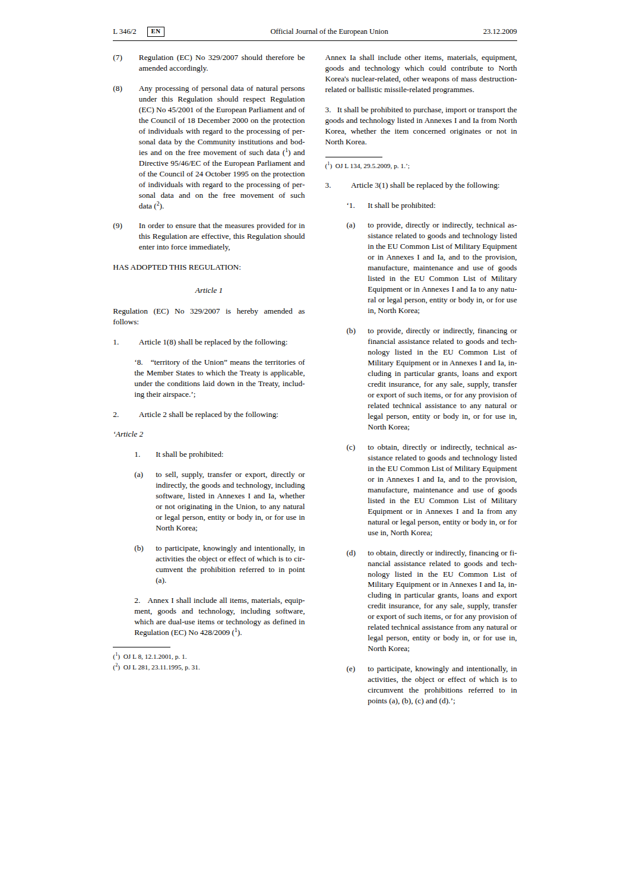L 346/2
EN
Official Journal of the European Union
23.12.2009
(7)
Regulation (EC) No 329/2007 should therefore be amended accordingly.
(8)
Any processing of personal data of natural persons under this Regulation should respect Regulation (EC) No 45/2001 of the European Parliament and of the Council of 18 December 2000 on the protection of individuals with regard to the processing of personal data by the Community institutions and bodies and on the free movement of such data (1) and Directive 95/46/EC of the European Parliament and of the Council of 24 October 1995 on the protection of individuals with regard to the processing of personal data and on the free movement of such data (2).
(9)
In order to ensure that the measures provided for in this Regulation are effective, this Regulation should enter into force immediately,
Has adopted this Regulation:
Article 1
Regulation (EC) No 329/2007 is hereby amended as follows:
1.
Article 1(8) shall be replaced by the following:
‘8. “territory of the Union” means the territories of the Member States to which the Treaty is applicable, under the conditions laid down in the Treaty, including their airspace.’;
2.
Article 2 shall be replaced by the following:
‘Article 2
1.
It shall be prohibited:
(a)
to sell, supply, transfer or export, directly or indirectly, the goods and technology, including software, listed in Annexes I and Ia, whether or not originating in the Union, to any natural or legal person, entity or body in, or for use in North Korea;
(b)
to participate, knowingly and intentionally, in activities the object or effect of which is to circumvent the prohibition referred to in point (a).
2. Annex I shall include all items, materials, equipment, goods and technology, including software, which are dual-use items or technology as defined in Regulation (EC) No 428/2009 (1).
(1) OJ L 8, 12.1.2001, p. 1.
(2) OJ L 281, 23.11.1995, p. 31.
Annex Ia shall include other items, materials, equipment, goods and technology which could contribute to North Korea's nuclear-related, other weapons of mass destruction-related or ballistic missile-related programmes.
3. It shall be prohibited to purchase, import or transport the goods and technology listed in Annexes I and Ia from North Korea, whether the item concerned originates or not in North Korea.
(1) OJ L 134, 29.5.2009, p. 1.’;
3.
Article 3(1) shall be replaced by the following:
‘1.
It shall be prohibited:
(a)
to provide, directly or indirectly, technical assistance related to goods and technology listed in the EU Common List of Military Equipment or in Annexes I and Ia, and to the provision, manufacture, maintenance and use of goods listed in the EU Common List of Military Equipment or in Annexes I and Ia to any natural or legal person, entity or body in, or for use in, North Korea;
(b)
to provide, directly or indirectly, financing or financial assistance related to goods and technology listed in the EU Common List of Military Equipment or in Annexes I and Ia, including in particular grants, loans and export credit insurance, for any sale, supply, transfer or export of such items, or for any provision of related technical assistance to any natural or legal person, entity or body in, or for use in, North Korea;
(c)
to obtain, directly or indirectly, technical assistance related to goods and technology listed in the EU Common List of Military Equipment or in Annexes I and Ia, and to the provision, manufacture, maintenance and use of goods listed in the EU Common List of Military Equipment or in Annexes I and Ia from any natural or legal person, entity or body in, or for use in, North Korea;
(d)
to obtain, directly or indirectly, financing or financial assistance related to goods and technology listed in the EU Common List of Military Equipment or in Annexes I and Ia, including in particular grants, loans and export credit insurance, for any sale, supply, transfer or export of such items, or for any provision of related technical assistance from any natural or legal person, entity or body in, or for use in, North Korea;
(e)
to participate, knowingly and intentionally, in activities, the object or effect of which is to circumvent the prohibitions referred to in points (a), (b), (c) and (d).’;